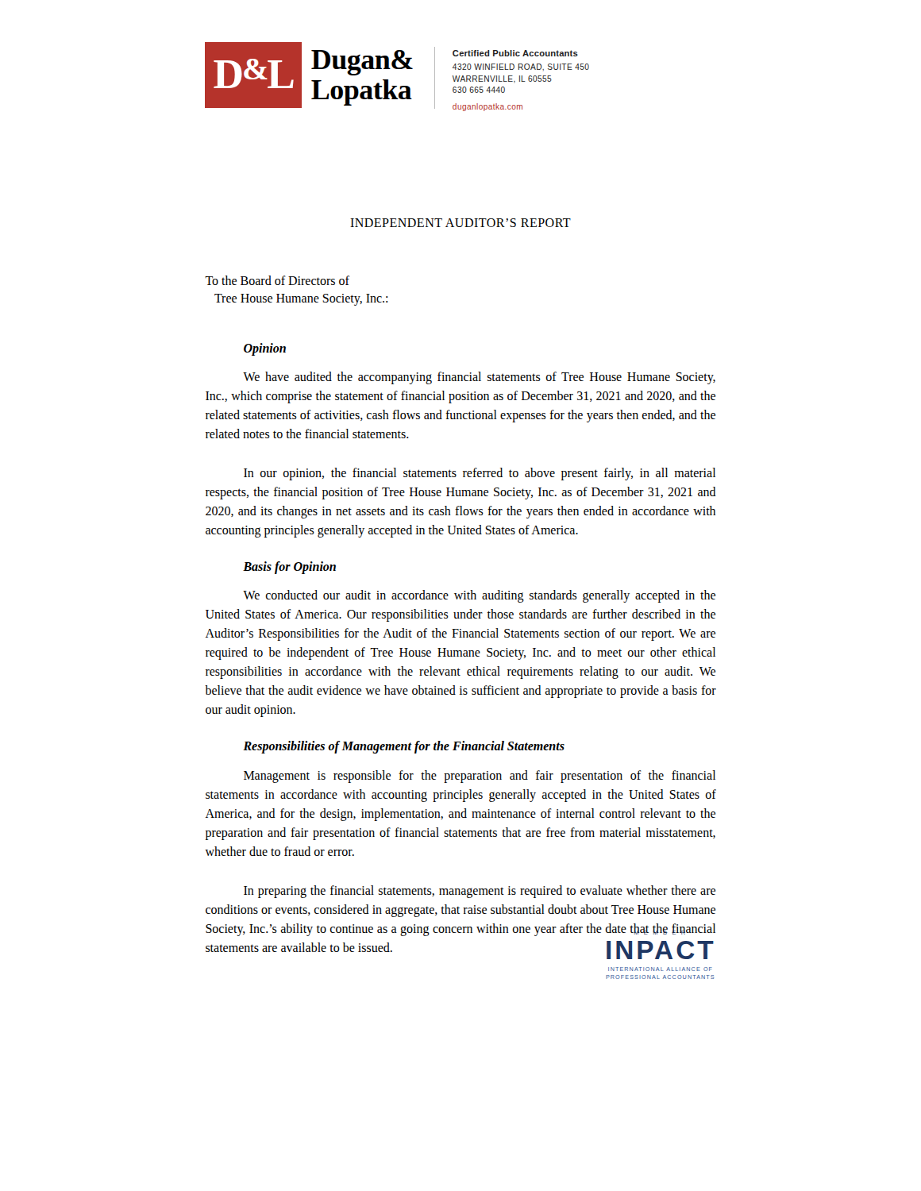D&L
Dugan&
Lopatka
Certified Public Accountants
4320 WINFIELD ROAD, SUITE 450
WARRENVILLE, IL 60555
630 665 4440
duganlopatka.com
INDEPENDENT AUDITOR’S REPORT
To the Board of Directors of
Tree House Humane Society, Inc.:
Opinion
We have audited the accompanying financial statements of Tree House Humane Society, Inc., which comprise the statement of financial position as of December 31, 2021 and 2020, and the related statements of activities, cash flows and functional expenses for the years then ended, and the related notes to the financial statements.
In our opinion, the financial statements referred to above present fairly, in all material respects, the financial position of Tree House Humane Society, Inc. as of December 31, 2021 and 2020, and its changes in net assets and its cash flows for the years then ended in accordance with accounting principles generally accepted in the United States of America.
Basis for Opinion
We conducted our audit in accordance with auditing standards generally accepted in the United States of America. Our responsibilities under those standards are further described in the Auditor’s Responsibilities for the Audit of the Financial Statements section of our report. We are required to be independent of Tree House Humane Society, Inc. and to meet our other ethical responsibilities in accordance with the relevant ethical requirements relating to our audit. We believe that the audit evidence we have obtained is sufficient and appropriate to provide a basis for our audit opinion.
Responsibilities of Management for the Financial Statements
Management is responsible for the preparation and fair presentation of the financial statements in accordance with accounting principles generally accepted in the United States of America, and for the design, implementation, and maintenance of internal control relevant to the preparation and fair presentation of financial statements that are free from material misstatement, whether due to fraud or error.
In preparing the financial statements, management is required to evaluate whether there are conditions or events, considered in aggregate, that raise substantial doubt about Tree House Humane Society, Inc.’s ability to continue as a going concern within one year after the date that the financial statements are available to be issued.
M E M B E R
INPACT
INTERNATIONAL ALLIANCE OF
PROFESSIONAL ACCOUNTANTS